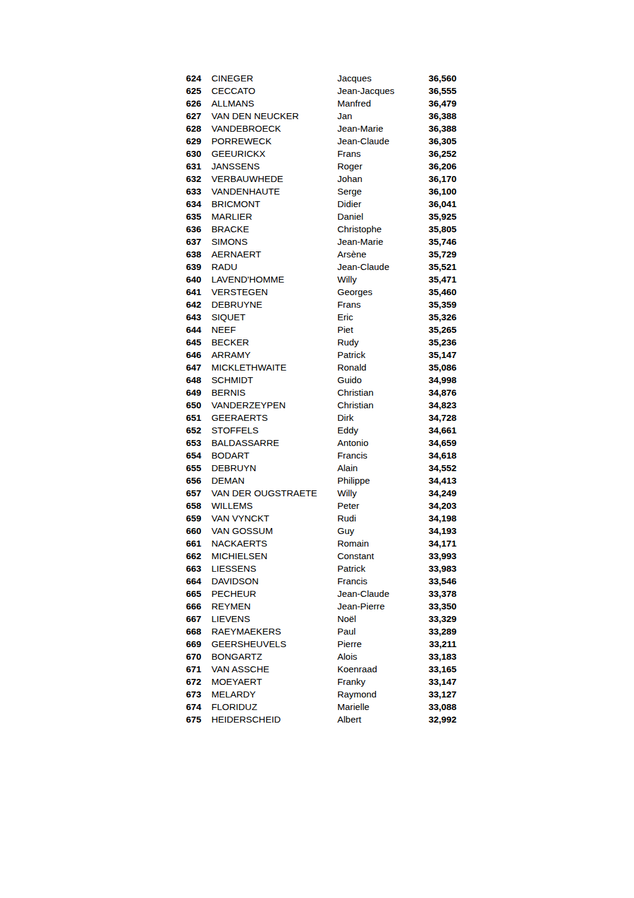| 624 | CINEGER | Jacques | 36,560 |
| 625 | CECCATO | Jean-Jacques | 36,555 |
| 626 | ALLMANS | Manfred | 36,479 |
| 627 | VAN DEN NEUCKER | Jan | 36,388 |
| 628 | VANDEBROECK | Jean-Marie | 36,388 |
| 629 | PORREWECK | Jean-Claude | 36,305 |
| 630 | GEEURICKX | Frans | 36,252 |
| 631 | JANSSENS | Roger | 36,206 |
| 632 | VERBAUWHEDE | Johan | 36,170 |
| 633 | VANDENHAUTE | Serge | 36,100 |
| 634 | BRICMONT | Didier | 36,041 |
| 635 | MARLIER | Daniel | 35,925 |
| 636 | BRACKE | Christophe | 35,805 |
| 637 | SIMONS | Jean-Marie | 35,746 |
| 638 | AERNAERT | Arsène | 35,729 |
| 639 | RADU | Jean-Claude | 35,521 |
| 640 | LAVEND'HOMME | Willy | 35,471 |
| 641 | VERSTEGEN | Georges | 35,460 |
| 642 | DEBRUYNE | Frans | 35,359 |
| 643 | SIQUET | Eric | 35,326 |
| 644 | NEEF | Piet | 35,265 |
| 645 | BECKER | Rudy | 35,236 |
| 646 | ARRAMY | Patrick | 35,147 |
| 647 | MICKLETHWAITE | Ronald | 35,086 |
| 648 | SCHMIDT | Guido | 34,998 |
| 649 | BERNIS | Christian | 34,876 |
| 650 | VANDERZEYPEN | Christian | 34,823 |
| 651 | GEERAERTS | Dirk | 34,728 |
| 652 | STOFFELS | Eddy | 34,661 |
| 653 | BALDASSARRE | Antonio | 34,659 |
| 654 | BODART | Francis | 34,618 |
| 655 | DEBRUYN | Alain | 34,552 |
| 656 | DEMAN | Philippe | 34,413 |
| 657 | VAN DER OUGSTRAETE | Willy | 34,249 |
| 658 | WILLEMS | Peter | 34,203 |
| 659 | VAN VYNCKT | Rudi | 34,198 |
| 660 | VAN GOSSUM | Guy | 34,193 |
| 661 | NACKAERTS | Romain | 34,171 |
| 662 | MICHIELSEN | Constant | 33,993 |
| 663 | LIESSENS | Patrick | 33,983 |
| 664 | DAVIDSON | Francis | 33,546 |
| 665 | PECHEUR | Jean-Claude | 33,378 |
| 666 | REYMEN | Jean-Pierre | 33,350 |
| 667 | LIEVENS | Noël | 33,329 |
| 668 | RAEYMAEKERS | Paul | 33,289 |
| 669 | GEERSHEUVELS | Pierre | 33,211 |
| 670 | BONGARTZ | Alois | 33,183 |
| 671 | VAN ASSCHE | Koenraad | 33,165 |
| 672 | MOEYAERT | Franky | 33,147 |
| 673 | MELARDY | Raymond | 33,127 |
| 674 | FLORIDUZ | Marielle | 33,088 |
| 675 | HEIDERSCHEID | Albert | 32,992 |